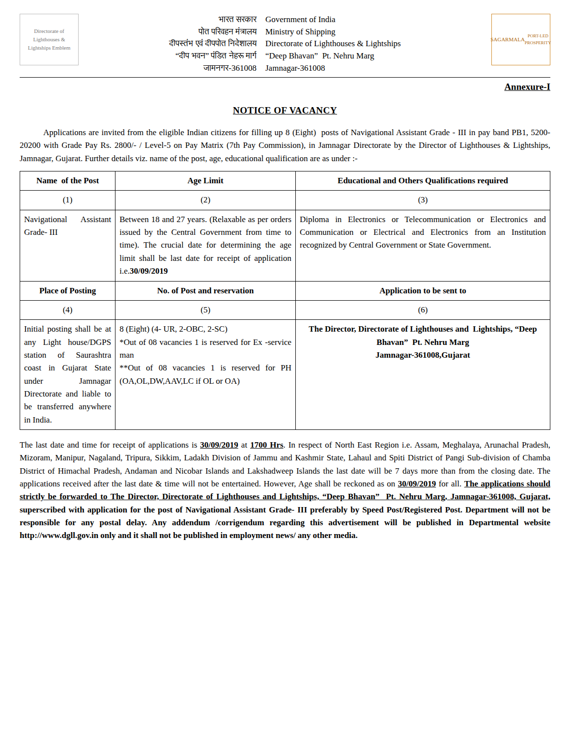Directorate of Lighthouses & Lightships Emblem
भारत सरकार
पोत परिवहन मंत्रालय
दीपस्तंभ एवं दीपपोत निदेशालय
“दीप भवन” पंडित नेहरू मार्ग
जामनगर-361008
Government of India
Ministry of Shipping
Directorate of Lighthouses & Lightships
“Deep Bhavan” Pt. Nehru Marg
Jamnagar-361008
SAGARMALA
PORT-LED PROSPERITY
Annexure-I
NOTICE OF VACANCY
Applications are invited from the eligible Indian citizens for filling up 8 (Eight) posts of Navigational Assistant Grade - III in pay band PB1, 5200-20200 with Grade Pay Rs. 2800/- / Level-5 on Pay Matrix (7th Pay Commission), in Jamnagar Directorate by the Director of Lighthouses & Lightships, Jamnagar, Gujarat. Further details viz. name of the post, age, educational qualification are as under :-
| Name of the Post | Age Limit | Educational and Others Qualifications required |
| --- | --- | --- |
| (1) | (2) | (3) |
| Navigational Assistant Grade- III | Between 18 and 27 years. (Relaxable as per orders issued by the Central Government from time to time). The crucial date for determining the age limit shall be last date for receipt of application i.e. 30/09/2019 | Diploma in Electronics or Telecommunication or Electronics and Communication or Electrical and Electronics from an Institution recognized by Central Government or State Government. |
| Place of Posting | No. of Post and reservation | Application to be sent to |
| (4) | (5) | (6) |
| Initial posting shall be at any Light house/DGPS station of Saurashtra coast in Gujarat State under Jamnagar Directorate and liable to be transferred anywhere in India. | 8 (Eight) (4- UR, 2-OBC, 2-SC) *Out of 08 vacancies 1 is reserved for Ex -service man **Out of 08 vacancies 1 is reserved for PH (OA,OL,DW,AAV,LC if OL or OA) | The Director, Directorate of Lighthouses and Lightships, “Deep Bhavan” Pt. Nehru Marg Jamnagar-361008,Gujarat |
The last date and time for receipt of applications is 30/09/2019 at 1700 Hrs. In respect of North East Region i.e. Assam, Meghalaya, Arunachal Pradesh, Mizoram, Manipur, Nagaland, Tripura, Sikkim, Ladakh Division of Jammu and Kashmir State, Lahaul and Spiti District of Pangi Sub-division of Chamba District of Himachal Pradesh, Andaman and Nicobar Islands and Lakshadweep Islands the last date will be 7 days more than from the closing date. The applications received after the last date & time will not be entertained. However, Age shall be reckoned as on 30/09/2019 for all. The applications should strictly be forwarded to The Director, Directorate of Lighthouses and Lightships, “Deep Bhavan” Pt. Nehru Marg, Jamnagar-361008, Gujarat, superscribed with application for the post of Navigational Assistant Grade- III preferably by Speed Post/Registered Post. Department will not be responsible for any postal delay. Any addendum /corrigendum regarding this advertisement will be published in Departmental website http://www.dgll.gov.in only and it shall not be published in employment news/ any other media.